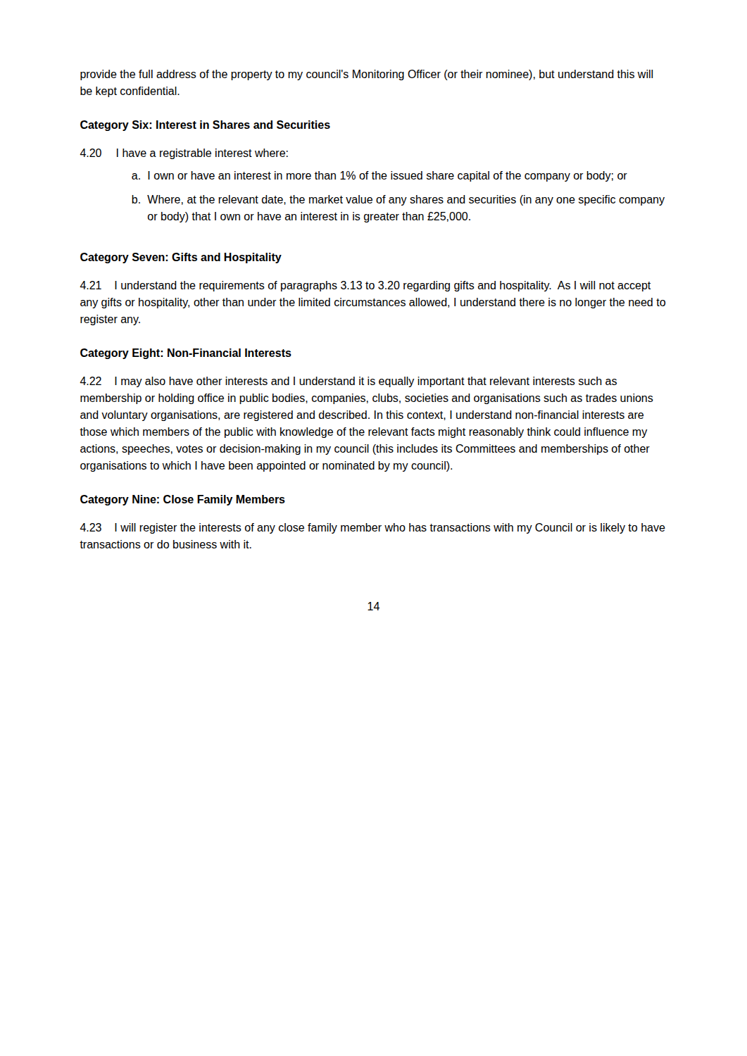provide the full address of the property to my council's Monitoring Officer (or their nominee), but understand this will be kept confidential.
Category Six: Interest in Shares and Securities
4.20
I have a registrable interest where:
I own or have an interest in more than 1% of the issued share capital of the company or body; or
Where, at the relevant date, the market value of any shares and securities (in any one specific company or body) that I own or have an interest in is greater than £25,000.
Category Seven: Gifts and Hospitality
4.21 I understand the requirements of paragraphs 3.13 to 3.20 regarding gifts and hospitality. As I will not accept any gifts or hospitality, other than under the limited circumstances allowed, I understand there is no longer the need to register any.
Category Eight: Non-Financial Interests
4.22 I may also have other interests and I understand it is equally important that relevant interests such as membership or holding office in public bodies, companies, clubs, societies and organisations such as trades unions and voluntary organisations, are registered and described. In this context, I understand non-financial interests are those which members of the public with knowledge of the relevant facts might reasonably think could influence my actions, speeches, votes or decision-making in my council (this includes its Committees and memberships of other organisations to which I have been appointed or nominated by my council).
Category Nine: Close Family Members
4.23 I will register the interests of any close family member who has transactions with my Council or is likely to have transactions or do business with it.
14